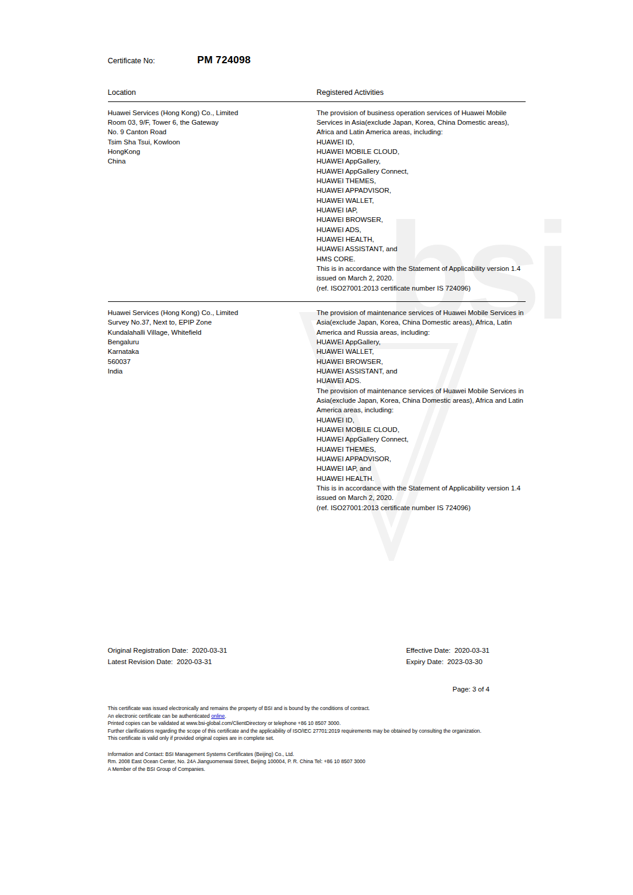bsi
Certificate No:
PM 724098
| Location | Registered Activities |
| --- | --- |
| Huawei Services (Hong Kong) Co., Limited Room 03, 9/F, Tower 6, the Gateway No. 9 Canton Road Tsim Sha Tsui, Kowloon HongKong China | The provision of business operation services of Huawei Mobile Services in Asia(exclude Japan, Korea, China Domestic areas), Africa and Latin America areas, including: HUAWEI ID, HUAWEI MOBILE CLOUD, HUAWEI AppGallery, HUAWEI AppGallery Connect, HUAWEI THEMES, HUAWEI APPADVISOR, HUAWEI WALLET, HUAWEI IAP, HUAWEI BROWSER, HUAWEI ADS, HUAWEI HEALTH, HUAWEI ASSISTANT, and HMS CORE. This is in accordance with the Statement of Applicability version 1.4 issued on March 2, 2020. (ref. ISO27001:2013 certificate number IS 724096) |
| Huawei Services (Hong Kong) Co., Limited Survey No.37, Next to, EPIP Zone Kundalahalli Village, Whitefield Bengaluru Karnataka 560037 India | The provision of maintenance services of Huawei Mobile Services in Asia(exclude Japan, Korea, China Domestic areas), Africa, Latin America and Russia areas, including: HUAWEI AppGallery, HUAWEI WALLET, HUAWEI BROWSER, HUAWEI ASSISTANT, and HUAWEI ADS. The provision of maintenance services of Huawei Mobile Services in Asia(exclude Japan, Korea, China Domestic areas), Africa and Latin America areas, including: HUAWEI ID, HUAWEI MOBILE CLOUD, HUAWEI AppGallery Connect, HUAWEI THEMES, HUAWEI APPADVISOR, HUAWEI IAP, and HUAWEI HEALTH. This is in accordance with the Statement of Applicability version 1.4 issued on March 2, 2020. (ref. ISO27001:2013 certificate number IS 724096) |
Original Registration Date: 2020-03-31
Latest Revision Date: 2020-03-31
Effective Date: 2020-03-31
Expiry Date: 2023-03-30
Page: 3 of 4
This certificate was issued electronically and remains the property of BSI and is bound by the conditions of contract.
An electronic certificate can be authenticated online.
Printed copies can be validated at www.bsi-global.com/ClientDirectory or telephone +86 10 8507 3000.
Further clarifications regarding the scope of this certificate and the applicability of ISO/IEC 27701:2019 requirements may be obtained by consulting the organization.
This certificate is valid only if provided original copies are in complete set.
Information and Contact: BSI Management Systems Certificates (Beijing) Co., Ltd.
Rm. 2008 East Ocean Center, No. 24A Jianguomenwai Street, Beijing 100004, P. R. China Tel: +86 10 8507 3000
A Member of the BSI Group of Companies.